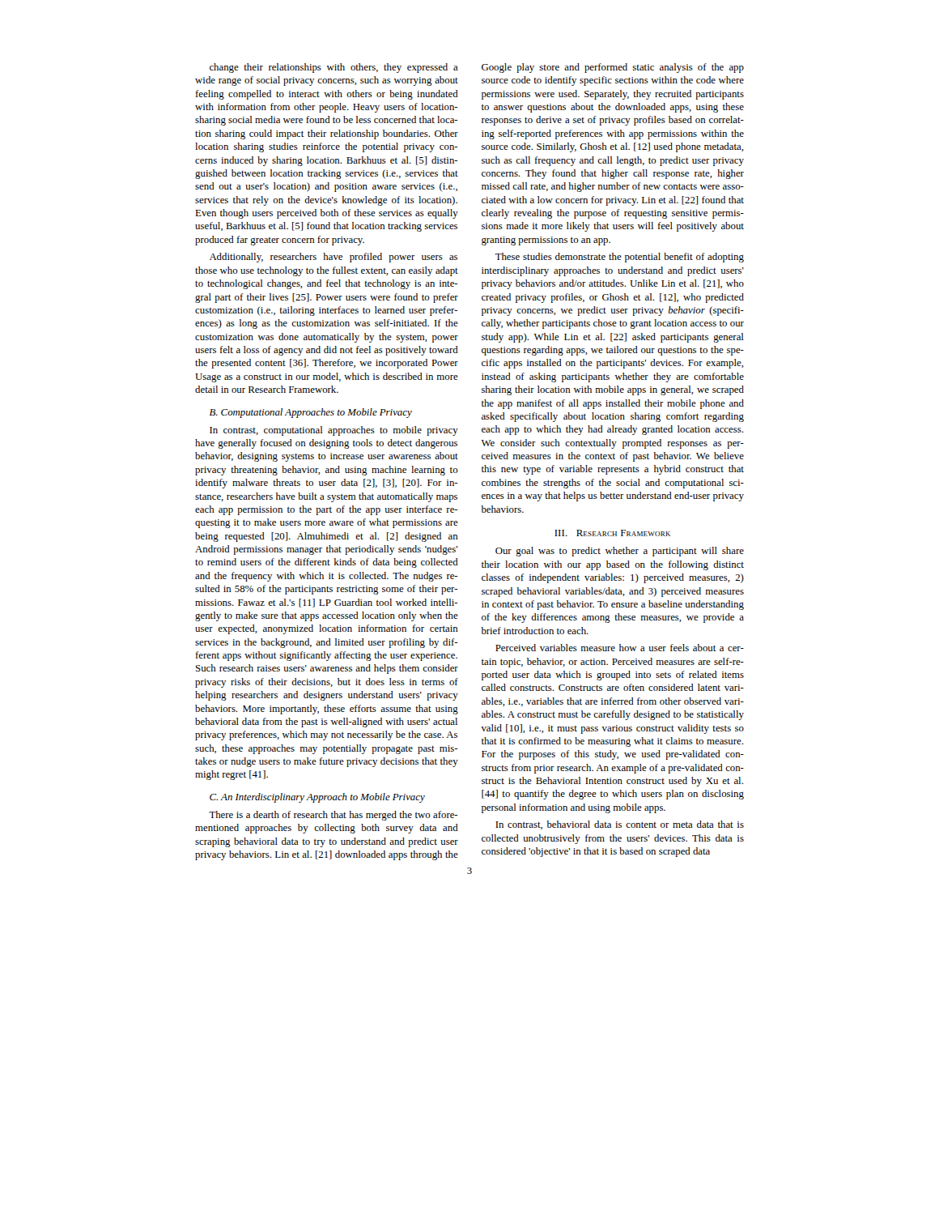change their relationships with others, they expressed a wide range of social privacy concerns, such as worrying about feeling compelled to interact with others or being inundated with information from other people. Heavy users of location-sharing social media were found to be less concerned that location sharing could impact their relationship boundaries. Other location sharing studies reinforce the potential privacy concerns induced by sharing location. Barkhuus et al. [5] distinguished between location tracking services (i.e., services that send out a user's location) and position aware services (i.e., services that rely on the device's knowledge of its location). Even though users perceived both of these services as equally useful, Barkhuus et al. [5] found that location tracking services produced far greater concern for privacy.
Additionally, researchers have profiled power users as those who use technology to the fullest extent, can easily adapt to technological changes, and feel that technology is an integral part of their lives [25]. Power users were found to prefer customization (i.e., tailoring interfaces to learned user preferences) as long as the customization was self-initiated. If the customization was done automatically by the system, power users felt a loss of agency and did not feel as positively toward the presented content [36]. Therefore, we incorporated Power Usage as a construct in our model, which is described in more detail in our Research Framework.
B. Computational Approaches to Mobile Privacy
In contrast, computational approaches to mobile privacy have generally focused on designing tools to detect dangerous behavior, designing systems to increase user awareness about privacy threatening behavior, and using machine learning to identify malware threats to user data [2], [3], [20]. For instance, researchers have built a system that automatically maps each app permission to the part of the app user interface requesting it to make users more aware of what permissions are being requested [20]. Almuhimedi et al. [2] designed an Android permissions manager that periodically sends 'nudges' to remind users of the different kinds of data being collected and the frequency with which it is collected. The nudges resulted in 58% of the participants restricting some of their permissions. Fawaz et al.'s [11] LP Guardian tool worked intelligently to make sure that apps accessed location only when the user expected, anonymized location information for certain services in the background, and limited user profiling by different apps without significantly affecting the user experience. Such research raises users' awareness and helps them consider privacy risks of their decisions, but it does less in terms of helping researchers and designers understand users' privacy behaviors. More importantly, these efforts assume that using behavioral data from the past is well-aligned with users' actual privacy preferences, which may not necessarily be the case. As such, these approaches may potentially propagate past mistakes or nudge users to make future privacy decisions that they might regret [41].
C. An Interdisciplinary Approach to Mobile Privacy
There is a dearth of research that has merged the two aforementioned approaches by collecting both survey data and scraping behavioral data to try to understand and predict user privacy behaviors. Lin et al. [21] downloaded apps through the Google play store and performed static analysis of the app source code to identify specific sections within the code where permissions were used. Separately, they recruited participants to answer questions about the downloaded apps, using these responses to derive a set of privacy profiles based on correlating self-reported preferences with app permissions within the source code. Similarly, Ghosh et al. [12] used phone metadata, such as call frequency and call length, to predict user privacy concerns. They found that higher call response rate, higher missed call rate, and higher number of new contacts were associated with a low concern for privacy. Lin et al. [22] found that clearly revealing the purpose of requesting sensitive permissions made it more likely that users will feel positively about granting permissions to an app.
These studies demonstrate the potential benefit of adopting interdisciplinary approaches to understand and predict users' privacy behaviors and/or attitudes. Unlike Lin et al. [21], who created privacy profiles, or Ghosh et al. [12], who predicted privacy concerns, we predict user privacy behavior (specifically, whether participants chose to grant location access to our study app). While Lin et al. [22] asked participants general questions regarding apps, we tailored our questions to the specific apps installed on the participants' devices. For example, instead of asking participants whether they are comfortable sharing their location with mobile apps in general, we scraped the app manifest of all apps installed their mobile phone and asked specifically about location sharing comfort regarding each app to which they had already granted location access. We consider such contextually prompted responses as perceived measures in the context of past behavior. We believe this new type of variable represents a hybrid construct that combines the strengths of the social and computational sciences in a way that helps us better understand end-user privacy behaviors.
III. Research Framework
Our goal was to predict whether a participant will share their location with our app based on the following distinct classes of independent variables: 1) perceived measures, 2) scraped behavioral variables/data, and 3) perceived measures in context of past behavior. To ensure a baseline understanding of the key differences among these measures, we provide a brief introduction to each.
Perceived variables measure how a user feels about a certain topic, behavior, or action. Perceived measures are self-reported user data which is grouped into sets of related items called constructs. Constructs are often considered latent variables, i.e., variables that are inferred from other observed variables. A construct must be carefully designed to be statistically valid [10], i.e., it must pass various construct validity tests so that it is confirmed to be measuring what it claims to measure. For the purposes of this study, we used pre-validated constructs from prior research. An example of a pre-validated construct is the Behavioral Intention construct used by Xu et al. [44] to quantify the degree to which users plan on disclosing personal information and using mobile apps.
In contrast, behavioral data is content or meta data that is collected unobtrusively from the users' devices. This data is considered 'objective' in that it is based on scraped data
3